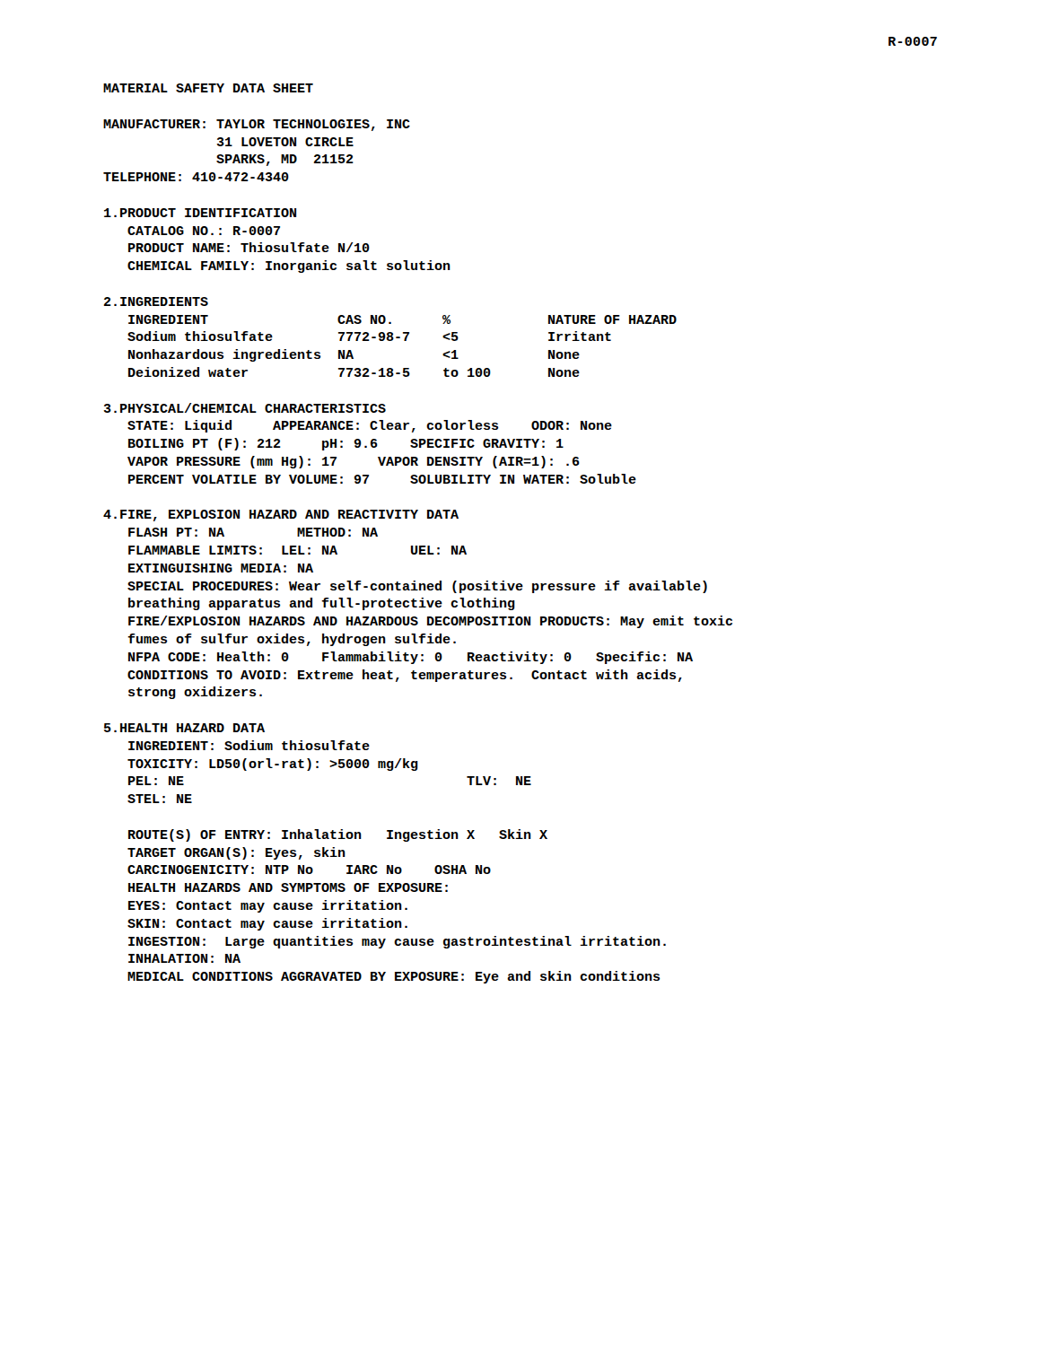R-0007
MATERIAL SAFETY DATA SHEET
MANUFACTURER: TAYLOR TECHNOLOGIES, INC
              31 LOVETON CIRCLE
              SPARKS, MD  21152
TELEPHONE: 410-472-4340
1.PRODUCT IDENTIFICATION
   CATALOG NO.: R-0007
   PRODUCT NAME: Thiosulfate N/10
   CHEMICAL FAMILY: Inorganic salt solution
2.INGREDIENTS
   INGREDIENT                CAS NO.      %            NATURE OF HAZARD
   Sodium thiosulfate        7772-98-7    <5           Irritant
   Nonhazardous ingredients  NA           <1           None
   Deionized water           7732-18-5    to 100       None
3.PHYSICAL/CHEMICAL CHARACTERISTICS
   STATE: Liquid     APPEARANCE: Clear, colorless    ODOR: None
   BOILING PT (F): 212     pH: 9.6    SPECIFIC GRAVITY: 1
   VAPOR PRESSURE (mm Hg): 17     VAPOR DENSITY (AIR=1): .6
   PERCENT VOLATILE BY VOLUME: 97     SOLUBILITY IN WATER: Soluble
4.FIRE, EXPLOSION HAZARD AND REACTIVITY DATA
   FLASH PT: NA         METHOD: NA
   FLAMMABLE LIMITS:  LEL: NA         UEL: NA
   EXTINGUISHING MEDIA: NA
   SPECIAL PROCEDURES: Wear self-contained (positive pressure if available)
   breathing apparatus and full-protective clothing
   FIRE/EXPLOSION HAZARDS AND HAZARDOUS DECOMPOSITION PRODUCTS: May emit toxic
   fumes of sulfur oxides, hydrogen sulfide.
   NFPA CODE: Health: 0    Flammability: 0   Reactivity: 0   Specific: NA
   CONDITIONS TO AVOID: Extreme heat, temperatures.  Contact with acids,
   strong oxidizers.
5.HEALTH HAZARD DATA
   INGREDIENT: Sodium thiosulfate
   TOXICITY: LD50(orl-rat): >5000 mg/kg
   PEL: NE                                   TLV:  NE
   STEL: NE

   ROUTE(S) OF ENTRY: Inhalation   Ingestion X   Skin X
   TARGET ORGAN(S): Eyes, skin
   CARCINOGENICITY: NTP No    IARC No    OSHA No
   HEALTH HAZARDS AND SYMPTOMS OF EXPOSURE:
   EYES: Contact may cause irritation.
   SKIN: Contact may cause irritation.
   INGESTION:  Large quantities may cause gastrointestinal irritation.
   INHALATION: NA
   MEDICAL CONDITIONS AGGRAVATED BY EXPOSURE: Eye and skin conditions